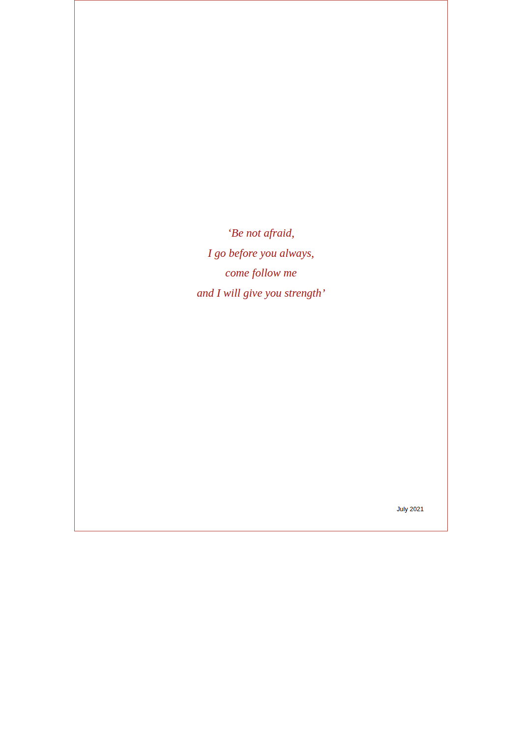‘Be not afraid,
I go before you always,
come follow me
and I will give you strength’
July 2021